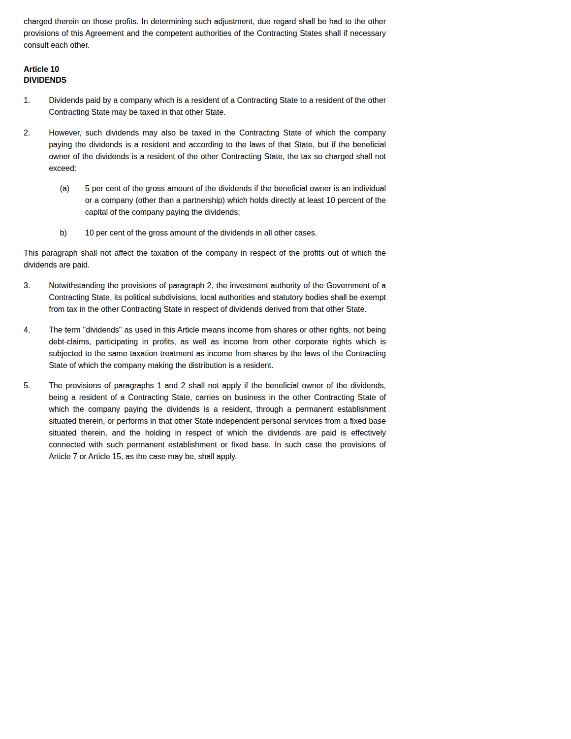charged therein on those profits. In determining such adjustment, due regard shall be had to the other provisions of this Agreement and the competent authorities of the Contracting States shall if necessary consult each other.
Article 10
DIVIDENDS
1.
Dividends paid by a company which is a resident of a Contracting State to a resident of the other Contracting State may be taxed in that other State.
2.
However, such dividends may also be taxed in the Contracting State of which the company paying the dividends is a resident and according to the laws of that State, but if the beneficial owner of the dividends is a resident of the other Contracting State, the tax so charged shall not exceed:
(a) 5 per cent of the gross amount of the dividends if the beneficial owner is an individual or a company (other than a partnership) which holds directly at least 10 percent of the capital of the company paying the dividends;
b) 10 per cent of the gross amount of the dividends in all other cases.
This paragraph shall not affect the taxation of the company in respect of the profits out of which the dividends are paid.
3.
Notwithstanding the provisions of paragraph 2, the investment authority of the Government of a Contracting State, its political subdivisions, local authorities and statutory bodies shall be exempt from tax in the other Contracting State in respect of dividends derived from that other State.
4.
The term "dividends" as used in this Article means income from shares or other rights, not being debt-claims, participating in profits, as well as income from other corporate rights which is subjected to the same taxation treatment as income from shares by the laws of the Contracting State of which the company making the distribution is a resident.
5.
The provisions of paragraphs 1 and 2 shall not apply if the beneficial owner of the dividends, being a resident of a Contracting State, carries on business in the other Contracting State of which the company paying the dividends is a resident, through a permanent establishment situated therein, or performs in that other State independent personal services from a fixed base situated therein, and the holding in respect of which the dividends are paid is effectively connected with such permanent establishment or fixed base. In such case the provisions of Article 7 or Article 15, as the case may be, shall apply.